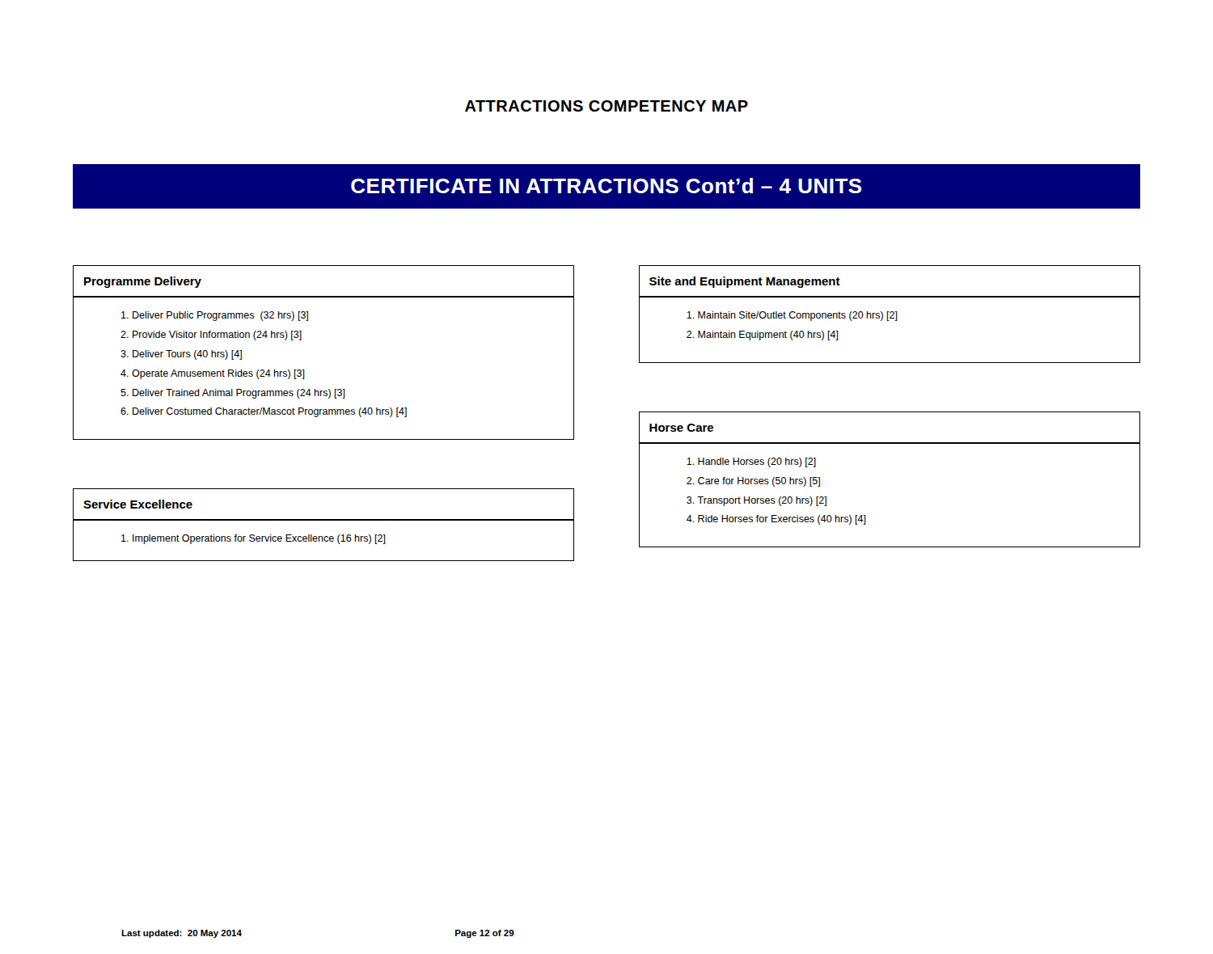ATTRACTIONS COMPETENCY MAP
CERTIFICATE IN ATTRACTIONS Cont’d – 4 UNITS
Programme Delivery
Deliver Public Programmes (32 hrs) [3]
Provide Visitor Information (24 hrs) [3]
Deliver Tours (40 hrs) [4]
Operate Amusement Rides (24 hrs) [3]
Deliver Trained Animal Programmes (24 hrs) [3]
Deliver Costumed Character/Mascot Programmes (40 hrs) [4]
Service Excellence
Implement Operations for Service Excellence (16 hrs) [2]
Site and Equipment Management
Maintain Site/Outlet Components (20 hrs) [2]
Maintain Equipment (40 hrs) [4]
Horse Care
Handle Horses (20 hrs) [2]
Care for Horses (50 hrs) [5]
Transport Horses (20 hrs) [2]
Ride Horses for Exercises (40 hrs) [4]
Last updated: 20 May 2014 Page 12 of 29